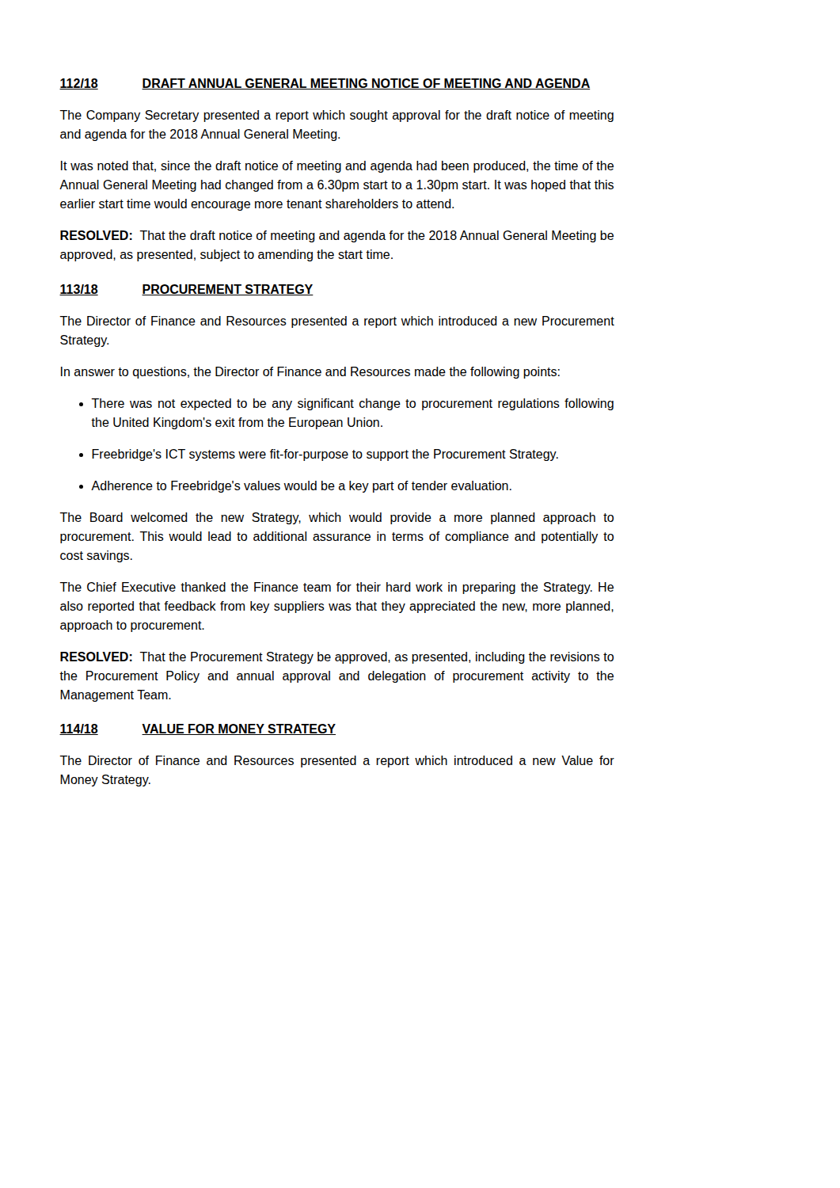112/18 Draft Annual General Meeting Notice of Meeting and Agenda
The Company Secretary presented a report which sought approval for the draft notice of meeting and agenda for the 2018 Annual General Meeting.
It was noted that, since the draft notice of meeting and agenda had been produced, the time of the Annual General Meeting had changed from a 6.30pm start to a 1.30pm start. It was hoped that this earlier start time would encourage more tenant shareholders to attend.
RESOLVED: That the draft notice of meeting and agenda for the 2018 Annual General Meeting be approved, as presented, subject to amending the start time.
113/18 Procurement Strategy
The Director of Finance and Resources presented a report which introduced a new Procurement Strategy.
In answer to questions, the Director of Finance and Resources made the following points:
There was not expected to be any significant change to procurement regulations following the United Kingdom's exit from the European Union.
Freebridge's ICT systems were fit-for-purpose to support the Procurement Strategy.
Adherence to Freebridge's values would be a key part of tender evaluation.
The Board welcomed the new Strategy, which would provide a more planned approach to procurement. This would lead to additional assurance in terms of compliance and potentially to cost savings.
The Chief Executive thanked the Finance team for their hard work in preparing the Strategy. He also reported that feedback from key suppliers was that they appreciated the new, more planned, approach to procurement.
RESOLVED: That the Procurement Strategy be approved, as presented, including the revisions to the Procurement Policy and annual approval and delegation of procurement activity to the Management Team.
114/18 Value for Money Strategy
The Director of Finance and Resources presented a report which introduced a new Value for Money Strategy.